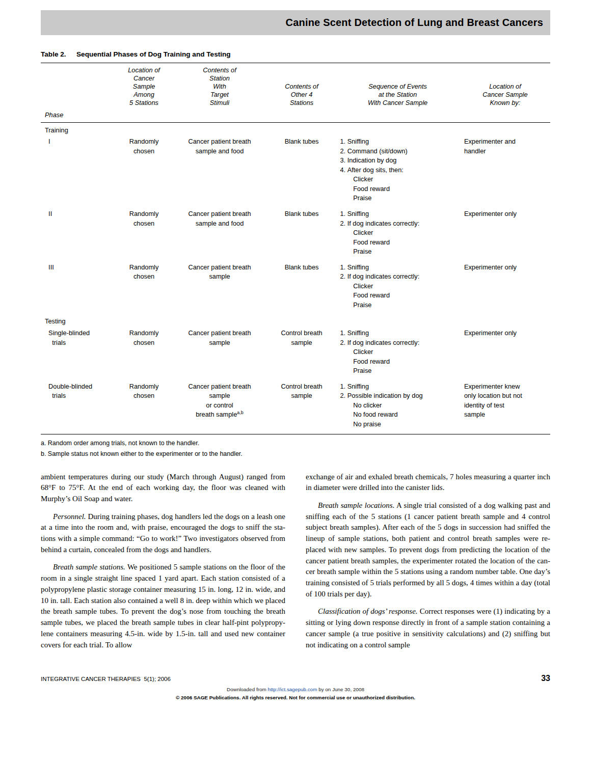Canine Scent Detection of Lung and Breast Cancers
Table 2. Sequential Phases of Dog Training and Testing
| | Location of Cancer Sample Among 5 Stations | Contents of Station With Target Stimuli | Contents of Other 4 Stations | Sequence of Events at the Station With Cancer Sample | Location of Cancer Sample Known by: |
| --- | --- | --- | --- | --- | --- |
| Phase | | | | | |
| Training |
| I | Randomly chosen | Cancer patient breath sample and food | Blank tubes | Sniffing Command (sit/down) Indication by dog After dog sits, then: Clicker Food reward Praise | Experimenter and handler |
| II | Randomly chosen | Cancer patient breath sample and food | Blank tubes | Sniffing If dog indicates correctly: Clicker Food reward Praise | Experimenter only |
| III | Randomly chosen | Cancer patient breath sample | Blank tubes | Sniffing If dog indicates correctly: Clicker Food reward Praise | Experimenter only |
| Testing |
| Single-blinded trials | Randomly chosen | Cancer patient breath sample | Control breath sample | Sniffing If dog indicates correctly: Clicker Food reward Praise | Experimenter only |
| Double-blinded trials | Randomly chosen | Cancer patient breath sample or control breath sample a,b | Control breath sample | Sniffing Possible indication by dog No clicker No food reward No praise | Experimenter knew only location but not identity of test sample |
a. Random order among trials, not known to the handler.
b. Sample status not known either to the experimenter or to the handler.
ambient temperatures during our study (March through August) ranged from 68°F to 75°F. At the end of each working day, the floor was cleaned with Murphy’s Oil Soap and water.
Personnel. During training phases, dog handlers led the dogs on a leash one at a time into the room and, with praise, encouraged the dogs to sniff the stations with a simple command: “Go to work!” Two investigators observed from behind a curtain, concealed from the dogs and handlers.
Breath sample stations. We positioned 5 sample stations on the floor of the room in a single straight line spaced 1 yard apart. Each station consisted of a polypropylene plastic storage container measuring 15 in. long, 12 in. wide, and 10 in. tall. Each station also contained a well 8 in. deep within which we placed the breath sample tubes. To prevent the dog’s nose from touching the breath sample tubes, we placed the breath sample tubes in clear half-pint polypropylene containers measuring 4.5-in. wide by 1.5-in. tall and used new container covers for each trial. To allow
exchange of air and exhaled breath chemicals, 7 holes measuring a quarter inch in diameter were drilled into the canister lids.
Breath sample locations. A single trial consisted of a dog walking past and sniffing each of the 5 stations (1 cancer patient breath sample and 4 control subject breath samples). After each of the 5 dogs in succession had sniffed the lineup of sample stations, both patient and control breath samples were replaced with new samples. To prevent dogs from predicting the location of the cancer patient breath samples, the experimenter rotated the location of the cancer breath sample within the 5 stations using a random number table. One day’s training consisted of 5 trials performed by all 5 dogs, 4 times within a day (total of 100 trials per day).
Classification of dogs’ response. Correct responses were (1) indicating by a sitting or lying down response directly in front of a sample station containing a cancer sample (a true positive in sensitivity calculations) and (2) sniffing but not indicating on a control sample
INTEGRATIVE CANCER THERAPIES 5(1); 2006 33
Downloaded from http://ict.sagepub.com by on June 30, 2008
© 2006 SAGE Publications. All rights reserved. Not for commercial use or unauthorized distribution.